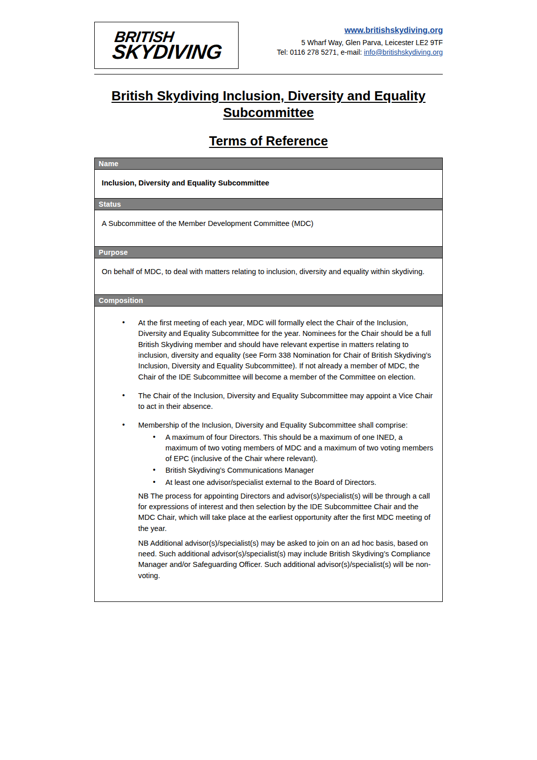BRITISH SKYDIVING
www.britishskydiving.org 5 Wharf Way, Glen Parva, Leicester LE2 9TF
Tel: 0116 278 5271, e-mail: info@britishskydiving.org
British Skydiving Inclusion, Diversity and Equality
Subcommittee
Terms of Reference
| Name |
| Inclusion, Diversity and Equality Subcommittee |
| Status |
| A Subcommittee of the Member Development Committee (MDC) |
| Purpose |
| On behalf of MDC, to deal with matters relating to inclusion, diversity and equality within skydiving. |
| Composition |
| At the first meeting of each year, MDC will formally elect the Chair of the Inclusion, Diversity and Equality Subcommittee for the year. Nominees for the Chair should be a full British Skydiving member and should have relevant expertise in matters relating to inclusion, diversity and equality (see Form 338 Nomination for Chair of British Skydiving’s Inclusion, Diversity and Equality Subcommittee). If not already a member of MDC, the Chair of the IDE Subcommittee will become a member of the Committee on election. The Chair of the Inclusion, Diversity and Equality Subcommittee may appoint a Vice Chair to act in their absence. Membership of the Inclusion, Diversity and Equality Subcommittee shall comprise: A maximum of four Directors. This should be a maximum of one INED, a maximum of two voting members of MDC and a maximum of two voting members of EPC (inclusive of the Chair where relevant). British Skydiving’s Communications Manager At least one advisor/specialist external to the Board of Directors. NB The process for appointing Directors and advisor(s)/specialist(s) will be through a call for expressions of interest and then selection by the IDE Subcommittee Chair and the MDC Chair, which will take place at the earliest opportunity after the first MDC meeting of the year. NB Additional advisor(s)/specialist(s) may be asked to join on an ad hoc basis, based on need. Such additional advisor(s)/specialist(s) may include British Skydiving’s Compliance Manager and/or Safeguarding Officer. Such additional advisor(s)/specialist(s) will be non-voting. |